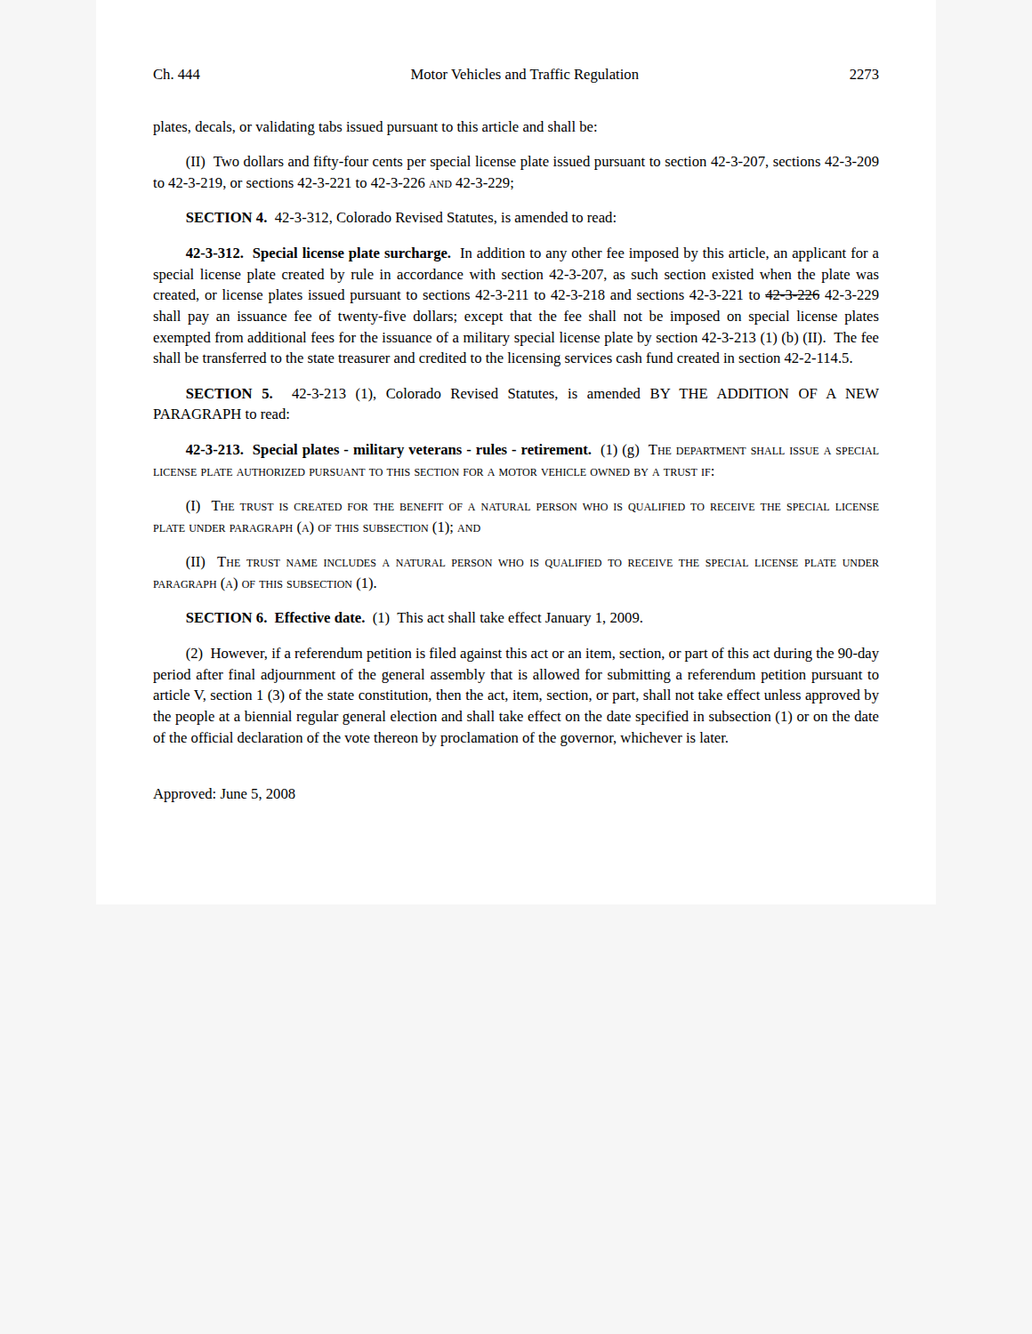Ch. 444 Motor Vehicles and Traffic Regulation 2273
plates, decals, or validating tabs issued pursuant to this article and shall be:
(II) Two dollars and fifty-four cents per special license plate issued pursuant to section 42-3-207, sections 42-3-209 to 42-3-219, or sections 42-3-221 to 42-3-226 and 42-3-229;
SECTION 4. 42-3-312, Colorado Revised Statutes, is amended to read:
42-3-312. Special license plate surcharge. In addition to any other fee imposed by this article, an applicant for a special license plate created by rule in accordance with section 42-3-207, as such section existed when the plate was created, or license plates issued pursuant to sections 42-3-211 to 42-3-218 and sections 42-3-221 to 42-3-226 42-3-229 shall pay an issuance fee of twenty-five dollars; except that the fee shall not be imposed on special license plates exempted from additional fees for the issuance of a military special license plate by section 42-3-213 (1) (b) (II). The fee shall be transferred to the state treasurer and credited to the licensing services cash fund created in section 42-2-114.5.
SECTION 5. 42-3-213 (1), Colorado Revised Statutes, is amended BY THE ADDITION OF A NEW PARAGRAPH to read:
42-3-213. Special plates - military veterans - rules - retirement. (1) (g) The department shall issue a special license plate authorized pursuant to this section for a motor vehicle owned by a trust if:
(I) The trust is created for the benefit of a natural person who is qualified to receive the special license plate under paragraph (a) of this subsection (1); and
(II) The trust name includes a natural person who is qualified to receive the special license plate under paragraph (a) of this subsection (1).
SECTION 6. Effective date. (1) This act shall take effect January 1, 2009.
(2) However, if a referendum petition is filed against this act or an item, section, or part of this act during the 90-day period after final adjournment of the general assembly that is allowed for submitting a referendum petition pursuant to article V, section 1 (3) of the state constitution, then the act, item, section, or part, shall not take effect unless approved by the people at a biennial regular general election and shall take effect on the date specified in subsection (1) or on the date of the official declaration of the vote thereon by proclamation of the governor, whichever is later.
Approved: June 5, 2008